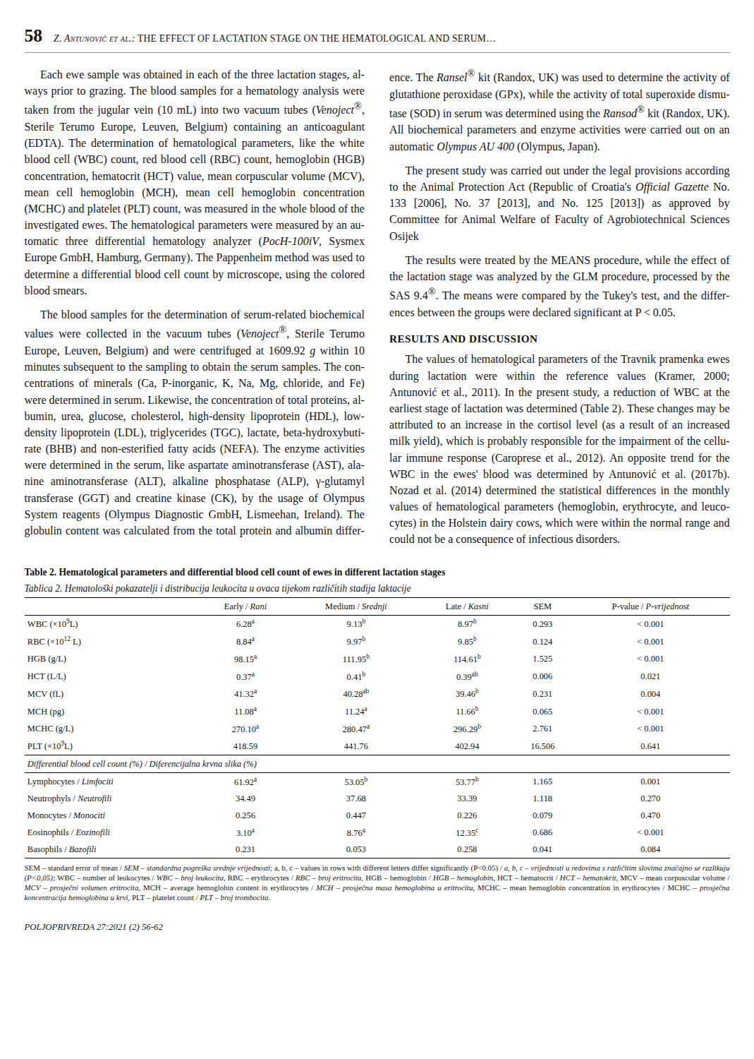58 Z. Antunović et al.: THE EFFECT OF LACTATION STAGE ON THE HEMATOLOGICAL AND SERUM…
Each ewe sample was obtained in each of the three lactation stages, always prior to grazing. The blood samples for a hematology analysis were taken from the jugular vein (10 mL) into two vacuum tubes (Venoject®, Sterile Terumo Europe, Leuven, Belgium) containing an anticoagulant (EDTA). The determination of hematological parameters, like the white blood cell (WBC) count, red blood cell (RBC) count, hemoglobin (HGB) concentration, hematocrit (HCT) value, mean corpuscular volume (MCV), mean cell hemoglobin (MCH), mean cell hemoglobin concentration (MCHC) and platelet (PLT) count, was measured in the whole blood of the investigated ewes. The hematological parameters were measured by an automatic three differential hematology analyzer (PocH-100iV, Sysmex Europe GmbH, Hamburg, Germany). The Pappenheim method was used to determine a differential blood cell count by microscope, using the colored blood smears.
The blood samples for the determination of serum-related biochemical values were collected in the vacuum tubes (Venoject®, Sterile Terumo Europe, Leuven, Belgium) and were centrifuged at 1609.92 g within 10 minutes subsequent to the sampling to obtain the serum samples. The concentrations of minerals (Ca, P-inorganic, K, Na, Mg, chloride, and Fe) were determined in serum. Likewise, the concentration of total proteins, albumin, urea, glucose, cholesterol, high-density lipoprotein (HDL), low-density lipoprotein (LDL), triglycerides (TGC), lactate, beta-hydroxybutirate (BHB) and non-esterified fatty acids (NEFA). The enzyme activities were determined in the serum, like aspartate aminotransferase (AST), alanine aminotransferase (ALT), alkaline phosphatase (ALP), γ-glutamyl transferase (GGT) and creatine kinase (CK), by the usage of Olympus System reagents (Olympus Diagnostic GmbH, Lismeehan, Ireland). The globulin content was calculated from the total protein and albumin difference. The Ransel® kit (Randox, UK) was used to determine the activity of glutathione peroxidase (GPx), while the activity of total superoxide dismutase (SOD) in serum was determined using the Ransod® kit (Randox, UK). All biochemical parameters and enzyme activities were carried out on an automatic Olympus AU 400 (Olympus, Japan).
The present study was carried out under the legal provisions according to the Animal Protection Act (Republic of Croatia's Official Gazette No. 133 [2006], No. 37 [2013], and No. 125 [2013]) as approved by Committee for Animal Welfare of Faculty of Agrobiotechnical Sciences Osijek
The results were treated by the MEANS procedure, while the effect of the lactation stage was analyzed by the GLM procedure, processed by the SAS 9.4®. The means were compared by the Tukey's test, and the differences between the groups were declared significant at P < 0.05.
RESULTS AND DISCUSSION
The values of hematological parameters of the Travnik pramenka ewes during lactation were within the reference values (Kramer, 2000; Antunović et al., 2011). In the present study, a reduction of WBC at the earliest stage of lactation was determined (Table 2). These changes may be attributed to an increase in the cortisol level (as a result of an increased milk yield), which is probably responsible for the impairment of the cellular immune response (Caroprese et al., 2012). An opposite trend for the WBC in the ewes' blood was determined by Antunović et al. (2017b). Nozad et al. (2014) determined the statistical differences in the monthly values of hematological parameters (hemoglobin, erythrocyte, and leucocytes) in the Holstein dairy cows, which were within the normal range and could not be a consequence of infectious disorders.
Table 2. Hematological parameters and differential blood cell count of ewes in different lactation stages
Tablica 2. Hematološki pokazatelji i distribucija leukocita u ovaca tijekom različitih stadija laktacije
| | Early / Rani | Medium / Srednji | Late / Kasni | SEM | P-value / P-vrijednost |
| --- | --- | --- | --- | --- | --- |
| WBC (×10 9 L) | 6.28 a | 9.13 b | 8.97 b | 0.293 | < 0.001 |
| RBC (×10 12 L) | 8.84 a | 9.97 b | 9.85 b | 0.124 | < 0.001 |
| HGB (g/L) | 98.15 a | 111.95 b | 114.61 b | 1.525 | < 0.001 |
| HCT (L/L) | 0.37 a | 0.41 b | 0.39 ab | 0.006 | 0.021 |
| MCV (fL) | 41.32 a | 40.28 ab | 39.46 b | 0.231 | 0.004 |
| MCH (pg) | 11.08 a | 11.24 a | 11.66 b | 0.065 | < 0.001 |
| MCHC (g/L) | 270.10 a | 280.47 a | 296.29 b | 2.761 | < 0.001 |
| PLT (×10 9 L) | 418.59 | 441.76 | 402.94 | 16.506 | 0.641 |
| Differential blood cell count (%) / Diferencijalna krvna slika (%) |
| Lymphocytes / Limfociti | 61.92 a | 53.05 b | 53.77 b | 1.165 | 0.001 |
| Neutrophyls / Neutrofili | 34.49 | 37.68 | 33.39 | 1.118 | 0.270 |
| Monocytes / Monociti | 0.256 | 0.447 | 0.226 | 0.079 | 0.470 |
| Eosinophils / Eozinofili | 3.10 a | 8.76 a | 12.35 c | 0.686 | < 0.001 |
| Basophils / Bazofili | 0.231 | 0.053 | 0.258 | 0.041 | 0.084 |
SEM – standard error of mean / SEM – standardna pogreška srednje vrijednosti; a, b, c – values in rows with different letters differ significantly (P<0.05) / a, b, c – vrijednosti u redovima s različitim slovima značajno se razlikuju (P<0,05); WBC – number of leukocytes / WBC – broj leukocita, RBC – erythrocytes / RBC – broj eritrocita, HGB – hemoglobin / HGB – hemoglobin, HCT – hematocrit / HCT – hematokrit, MCV – mean corpuscular volume / MCV – prosječni volumen eritrocita, MCH – average hemoglobin content in erythrocytes / MCH – prosječna masa hemoglobina u eritrocitu, MCHC – mean hemoglobin concentration in erythrocytes / MCHC – prosječna koncentracija hemoglobina u krvi, PLT – platelet count / PLT – broj trombocita.
POLJOPRIVREDA 27:2021 (2) 56-62